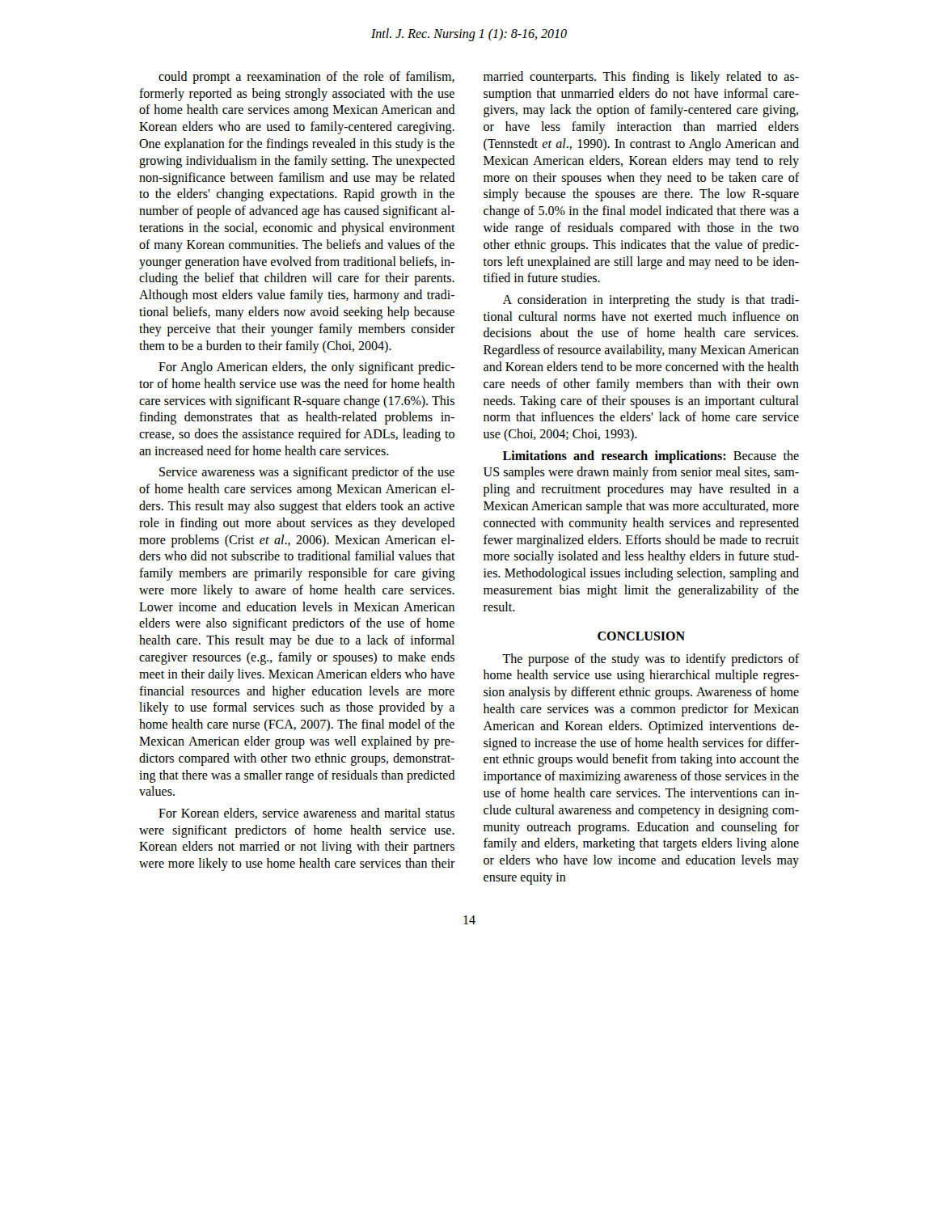Intl. J. Rec. Nursing 1 (1): 8-16, 2010
could prompt a reexamination of the role of familism, formerly reported as being strongly associated with the use of home health care services among Mexican American and Korean elders who are used to family-centered caregiving. One explanation for the findings revealed in this study is the growing individualism in the family setting. The unexpected non-significance between familism and use may be related to the elders' changing expectations. Rapid growth in the number of people of advanced age has caused significant alterations in the social, economic and physical environment of many Korean communities. The beliefs and values of the younger generation have evolved from traditional beliefs, including the belief that children will care for their parents. Although most elders value family ties, harmony and traditional beliefs, many elders now avoid seeking help because they perceive that their younger family members consider them to be a burden to their family (Choi, 2004).
For Anglo American elders, the only significant predictor of home health service use was the need for home health care services with significant R-square change (17.6%). This finding demonstrates that as health-related problems increase, so does the assistance required for ADLs, leading to an increased need for home health care services.
Service awareness was a significant predictor of the use of home health care services among Mexican American elders. This result may also suggest that elders took an active role in finding out more about services as they developed more problems (Crist et al., 2006). Mexican American elders who did not subscribe to traditional familial values that family members are primarily responsible for care giving were more likely to aware of home health care services. Lower income and education levels in Mexican American elders were also significant predictors of the use of home health care. This result may be due to a lack of informal caregiver resources (e.g., family or spouses) to make ends meet in their daily lives. Mexican American elders who have financial resources and higher education levels are more likely to use formal services such as those provided by a home health care nurse (FCA, 2007). The final model of the Mexican American elder group was well explained by predictors compared with other two ethnic groups, demonstrating that there was a smaller range of residuals than predicted values.
For Korean elders, service awareness and marital status were significant predictors of home health service use. Korean elders not married or not living with their partners were more likely to use home health care services than their married counterparts. This finding is likely related to assumption that unmarried elders do not have informal caregivers, may lack the option of family-centered care giving, or have less family interaction than married elders (Tennstedt et al., 1990). In contrast to Anglo American and Mexican American elders, Korean elders may tend to rely more on their spouses when they need to be taken care of simply because the spouses are there. The low R-square change of 5.0% in the final model indicated that there was a wide range of residuals compared with those in the two other ethnic groups. This indicates that the value of predictors left unexplained are still large and may need to be identified in future studies.
A consideration in interpreting the study is that traditional cultural norms have not exerted much influence on decisions about the use of home health care services. Regardless of resource availability, many Mexican American and Korean elders tend to be more concerned with the health care needs of other family members than with their own needs. Taking care of their spouses is an important cultural norm that influences the elders' lack of home care service use (Choi, 2004; Choi, 1993).
Limitations and research implications: Because the US samples were drawn mainly from senior meal sites, sampling and recruitment procedures may have resulted in a Mexican American sample that was more acculturated, more connected with community health services and represented fewer marginalized elders. Efforts should be made to recruit more socially isolated and less healthy elders in future studies. Methodological issues including selection, sampling and measurement bias might limit the generalizability of the result.
Conclusion
The purpose of the study was to identify predictors of home health service use using hierarchical multiple regression analysis by different ethnic groups. Awareness of home health care services was a common predictor for Mexican American and Korean elders. Optimized interventions designed to increase the use of home health services for different ethnic groups would benefit from taking into account the importance of maximizing awareness of those services in the use of home health care services. The interventions can include cultural awareness and competency in designing community outreach programs. Education and counseling for family and elders, marketing that targets elders living alone or elders who have low income and education levels may ensure equity in
14